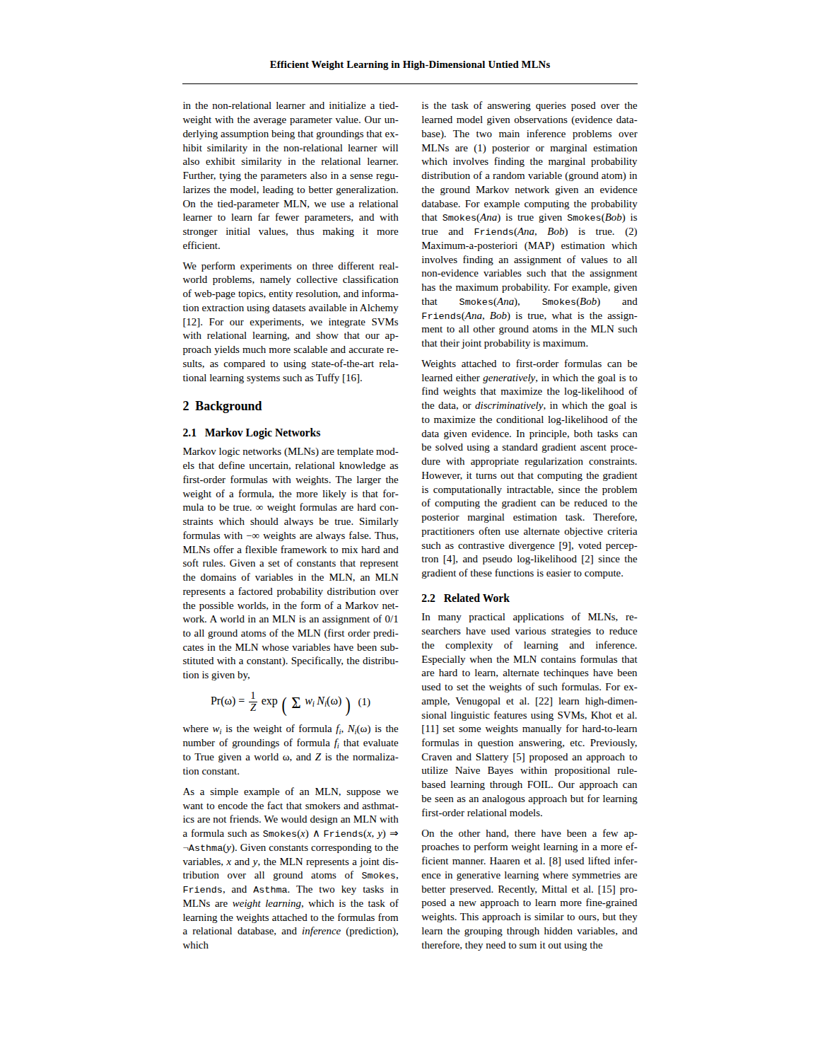Efficient Weight Learning in High-Dimensional Untied MLNs
in the non-relational learner and initialize a tied-weight with the average parameter value. Our underlying assumption being that groundings that exhibit similarity in the non-relational learner will also exhibit similarity in the relational learner. Further, tying the parameters also in a sense regularizes the model, leading to better generalization. On the tied-parameter MLN, we use a relational learner to learn far fewer parameters, and with stronger initial values, thus making it more efficient.
We perform experiments on three different real-world problems, namely collective classification of web-page topics, entity resolution, and information extraction using datasets available in Alchemy [12]. For our experiments, we integrate SVMs with relational learning, and show that our approach yields much more scalable and accurate results, as compared to using state-of-the-art relational learning systems such as Tuffy [16].
2 Background
2.1 Markov Logic Networks
Markov logic networks (MLNs) are template models that define uncertain, relational knowledge as first-order formulas with weights. The larger the weight of a formula, the more likely is that formula to be true. ∞ weight formulas are hard constraints which should always be true. Similarly formulas with −∞ weights are always false. Thus, MLNs offer a flexible framework to mix hard and soft rules. Given a set of constants that represent the domains of variables in the MLN, an MLN represents a factored probability distribution over the possible worlds, in the form of a Markov network. A world in an MLN is an assignment of 0/1 to all ground atoms of the MLN (first order predicates in the MLN whose variables have been substituted with a constant). Specifically, the distribution is given by,
Pr(ω) = 1 Z exp ( Σi wi Ni(ω) ) (1)
where wi is the weight of formula fi, Ni(ω) is the number of groundings of formula fi that evaluate to True given a world ω, and Z is the normalization constant.
As a simple example of an MLN, suppose we want to encode the fact that smokers and asthmatics are not friends. We would design an MLN with a formula such as Smokes(x) ∧ Friends(x, y) ⇒ ¬Asthma(y). Given constants corresponding to the variables, x and y, the MLN represents a joint distribution over all ground atoms of Smokes, Friends, and Asthma. The two key tasks in MLNs are weight learning, which is the task of learning the weights attached to the formulas from a relational database, and inference (prediction), which
is the task of answering queries posed over the learned model given observations (evidence database). The two main inference problems over MLNs are (1) posterior or marginal estimation which involves finding the marginal probability distribution of a random variable (ground atom) in the ground Markov network given an evidence database. For example computing the probability that Smokes(Ana) is true given Smokes(Bob) is true and Friends(Ana, Bob) is true. (2) Maximum-a-posteriori (MAP) estimation which involves finding an assignment of values to all non-evidence variables such that the assignment has the maximum probability. For example, given that Smokes(Ana), Smokes(Bob) and Friends(Ana, Bob) is true, what is the assignment to all other ground atoms in the MLN such that their joint probability is maximum.
Weights attached to first-order formulas can be learned either generatively, in which the goal is to find weights that maximize the log-likelihood of the data, or discriminatively, in which the goal is to maximize the conditional log-likelihood of the data given evidence. In principle, both tasks can be solved using a standard gradient ascent procedure with appropriate regularization constraints. However, it turns out that computing the gradient is computationally intractable, since the problem of computing the gradient can be reduced to the posterior marginal estimation task. Therefore, practitioners often use alternate objective criteria such as contrastive divergence [9], voted perceptron [4], and pseudo log-likelihood [2] since the gradient of these functions is easier to compute.
2.2 Related Work
In many practical applications of MLNs, researchers have used various strategies to reduce the complexity of learning and inference. Especially when the MLN contains formulas that are hard to learn, alternate techinques have been used to set the weights of such formulas. For example, Venugopal et al. [22] learn high-dimensional linguistic features using SVMs, Khot et al. [11] set some weights manually for hard-to-learn formulas in question answering, etc. Previously, Craven and Slattery [5] proposed an approach to utilize Naive Bayes within propositional rule-based learning through FOIL. Our approach can be seen as an analogous approach but for learning first-order relational models.
On the other hand, there have been a few approaches to perform weight learning in a more efficient manner. Haaren et al. [8] used lifted inference in generative learning where symmetries are better preserved. Recently, Mittal et al. [15] proposed a new approach to learn more fine-grained weights. This approach is similar to ours, but they learn the grouping through hidden variables, and therefore, they need to sum it out using the